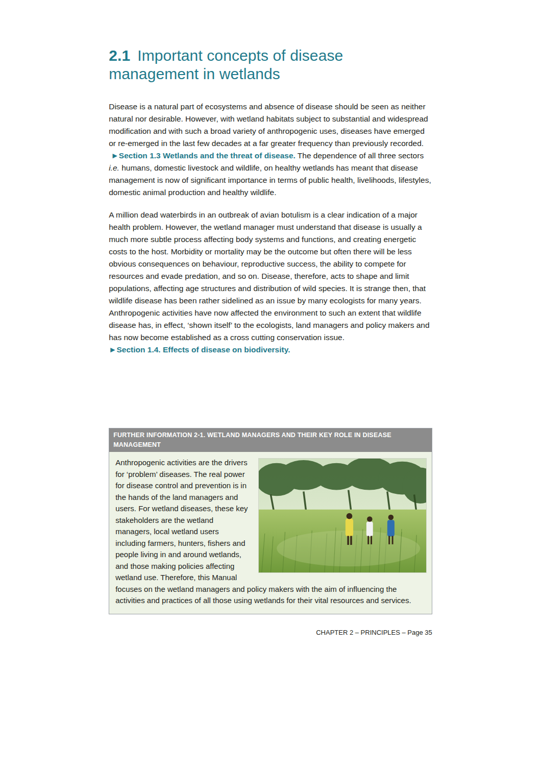2.1 Important concepts of disease management in wetlands
Disease is a natural part of ecosystems and absence of disease should be seen as neither natural nor desirable. However, with wetland habitats subject to substantial and widespread modification and with such a broad variety of anthropogenic uses, diseases have emerged or re-emerged in the last few decades at a far greater frequency than previously recorded. ►Section 1.3 Wetlands and the threat of disease. The dependence of all three sectors i.e. humans, domestic livestock and wildlife, on healthy wetlands has meant that disease management is now of significant importance in terms of public health, livelihoods, lifestyles, domestic animal production and healthy wildlife.
A million dead waterbirds in an outbreak of avian botulism is a clear indication of a major health problem. However, the wetland manager must understand that disease is usually a much more subtle process affecting body systems and functions, and creating energetic costs to the host. Morbidity or mortality may be the outcome but often there will be less obvious consequences on behaviour, reproductive success, the ability to compete for resources and evade predation, and so on. Disease, therefore, acts to shape and limit populations, affecting age structures and distribution of wild species. It is strange then, that wildlife disease has been rather sidelined as an issue by many ecologists for many years. Anthropogenic activities have now affected the environment to such an extent that wildlife disease has, in effect, ‘shown itself’ to the ecologists, land managers and policy makers and has now become established as a cross cutting conservation issue.
►Section 1.4. Effects of disease on biodiversity.
FURTHER INFORMATION 2-1. WETLAND MANAGERS AND THEIR KEY ROLE IN DISEASE MANAGEMENT
Anthropogenic activities are the drivers for ‘problem’ diseases. The real power for disease control and prevention is in the hands of the land managers and users. For wetland diseases, these key stakeholders are the wetland managers, local wetland users including farmers, hunters, fishers and people living in and around wetlands, and those making policies affecting wetland use. Therefore, this Manual focuses on the wetland managers and policy makers with the aim of influencing the activities and practices of all those using wetlands for their vital resources and services.
CHAPTER 2 – PRINCIPLES – Page 35